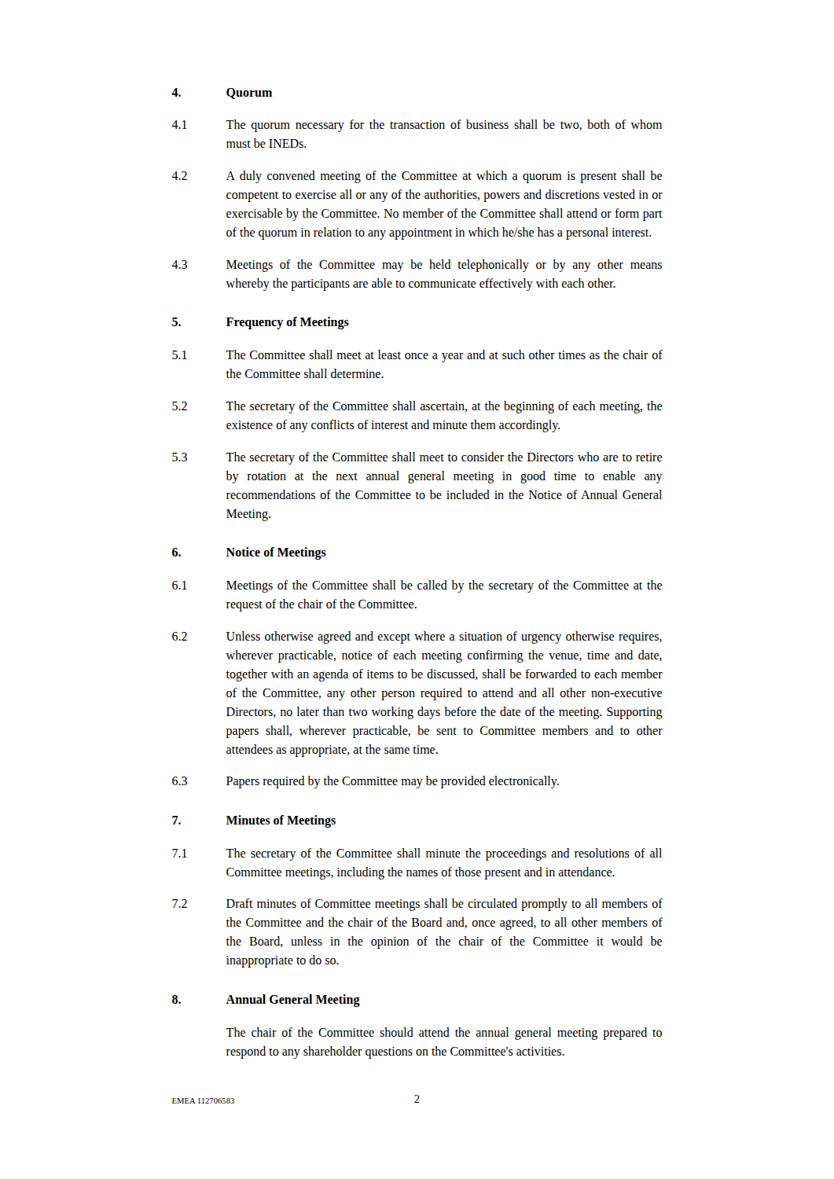4.
Quorum
4.1 The quorum necessary for the transaction of business shall be two, both of whom must be INEDs.
4.2 A duly convened meeting of the Committee at which a quorum is present shall be competent to exercise all or any of the authorities, powers and discretions vested in or exercisable by the Committee. No member of the Committee shall attend or form part of the quorum in relation to any appointment in which he/she has a personal interest.
4.3 Meetings of the Committee may be held telephonically or by any other means whereby the participants are able to communicate effectively with each other.
5.
Frequency of Meetings
5.1 The Committee shall meet at least once a year and at such other times as the chair of the Committee shall determine.
5.2 The secretary of the Committee shall ascertain, at the beginning of each meeting, the existence of any conflicts of interest and minute them accordingly.
5.3 The secretary of the Committee shall meet to consider the Directors who are to retire by rotation at the next annual general meeting in good time to enable any recommendations of the Committee to be included in the Notice of Annual General Meeting.
6.
Notice of Meetings
6.1 Meetings of the Committee shall be called by the secretary of the Committee at the request of the chair of the Committee.
6.2 Unless otherwise agreed and except where a situation of urgency otherwise requires, wherever practicable, notice of each meeting confirming the venue, time and date, together with an agenda of items to be discussed, shall be forwarded to each member of the Committee, any other person required to attend and all other non-executive Directors, no later than two working days before the date of the meeting. Supporting papers shall, wherever practicable, be sent to Committee members and to other attendees as appropriate, at the same time.
6.3 Papers required by the Committee may be provided electronically.
7.
Minutes of Meetings
7.1 The secretary of the Committee shall minute the proceedings and resolutions of all Committee meetings, including the names of those present and in attendance.
7.2 Draft minutes of Committee meetings shall be circulated promptly to all members of the Committee and the chair of the Board and, once agreed, to all other members of the Board, unless in the opinion of the chair of the Committee it would be inappropriate to do so.
8.
Annual General Meeting
The chair of the Committee should attend the annual general meeting prepared to respond to any shareholder questions on the Committee's activities.
EMEA 112706583 2